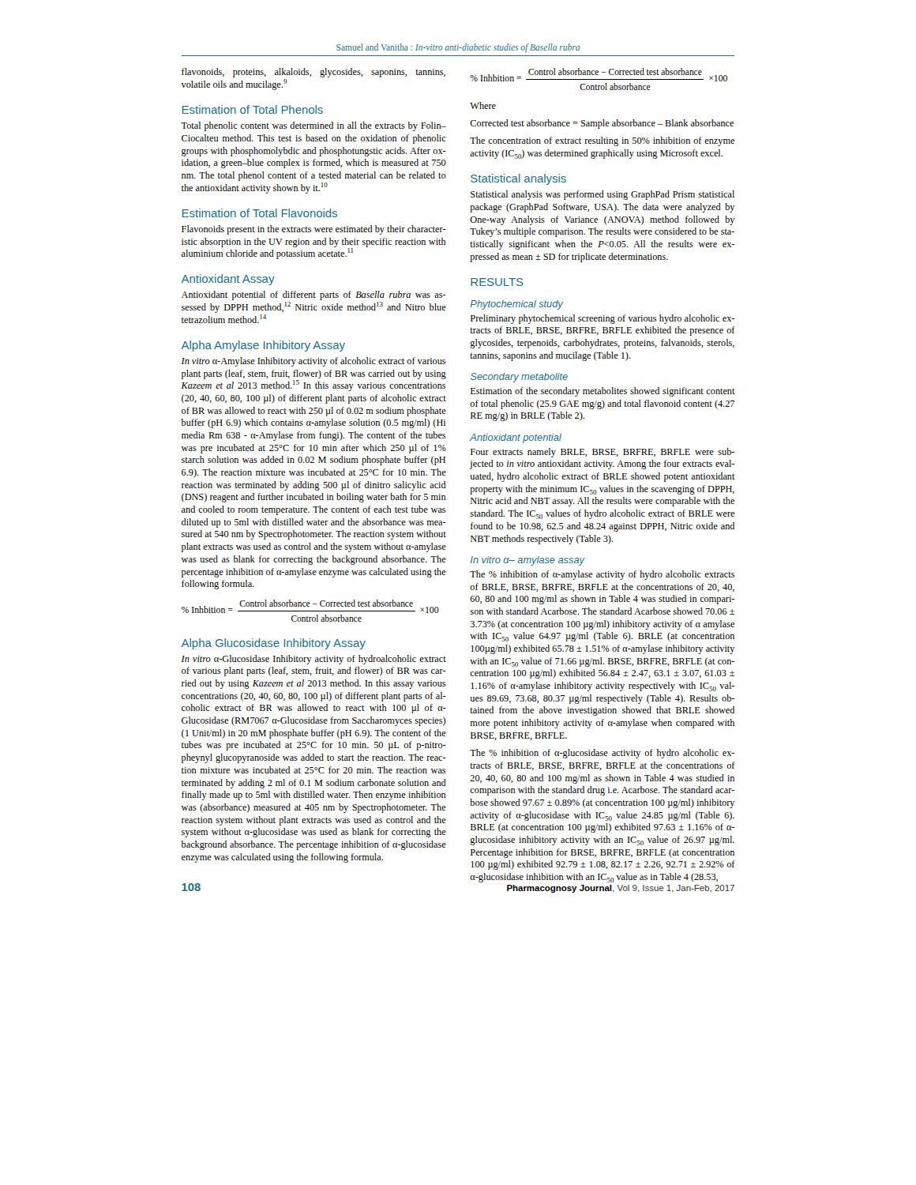Samuel and Vanitha : In-vitro anti-diabetic studies of Basella rubra
flavonoids, proteins, alkaloids, glycosides, saponins, tannins, volatile oils and mucilage.9
Estimation of Total Phenols
Total phenolic content was determined in all the extracts by Folin–Ciocalteu method. This test is based on the oxidation of phenolic groups with phosphomolybdic and phosphotungstic acids. After oxidation, a green–blue complex is formed, which is measured at 750 nm. The total phenol content of a tested material can be related to the antioxidant activity shown by it.10
Estimation of Total Flavonoids
Flavonoids present in the extracts were estimated by their characteristic absorption in the UV region and by their specific reaction with aluminium chloride and potassium acetate.11
Antioxidant Assay
Antioxidant potential of different parts of Basella rubra was assessed by DPPH method,12 Nitric oxide method13 and Nitro blue tetrazolium method.14
Alpha Amylase Inhibitory Assay
In vitro α-Amylase Inhibitory activity of alcoholic extract of various plant parts (leaf, stem, fruit, flower) of BR was carried out by using Kazeem et al 2013 method.15 In this assay various concentrations (20, 40, 60, 80, 100 µl) of different plant parts of alcoholic extract of BR was allowed to react with 250 µl of 0.02 m sodium phosphate buffer (pH 6.9) which contains α-amylase solution (0.5 mg/ml) (Hi media Rm 638 - α-Amylase from fungi). The content of the tubes was pre incubated at 25°C for 10 min after which 250 µl of 1% starch solution was added in 0.02 M sodium phosphate buffer (pH 6.9). The reaction mixture was incubated at 25°C for 10 min. The reaction was terminated by adding 500 µl of dinitro salicylic acid (DNS) reagent and further incubated in boiling water bath for 5 min and cooled to room temperature. The content of each test tube was diluted up to 5ml with distilled water and the absorbance was measured at 540 nm by Spectrophotometer. The reaction system without plant extracts was used as control and the system without α-amylase was used as blank for correcting the background absorbance. The percentage inhibition of α-amylase enzyme was calculated using the following formula.
% Inhbition = Control absorbance − Corrected test absorbance Control absorbance ×100
Alpha Glucosidase Inhibitory Assay
In vitro α-Glucosidase Inhibitory activity of hydroalcoholic extract of various plant parts (leaf, stem, fruit, and flower) of BR was carried out by using Kazeem et al 2013 method. In this assay various concentrations (20, 40, 60, 80, 100 µl) of different plant parts of alcoholic extract of BR was allowed to react with 100 µl of α-Glucosidase (RM7067 α-Glucosidase from Saccharomyces species) (1 Unit/ml) in 20 mM phosphate buffer (pH 6.9). The content of the tubes was pre incubated at 25°C for 10 min. 50 µL of p-nitropheynyl glucopyranoside was added to start the reaction. The reaction mixture was incubated at 25°C for 20 min. The reaction was terminated by adding 2 ml of 0.1 M sodium carbonate solution and finally made up to 5ml with distilled water. Then enzyme inhibition was (absorbance) measured at 405 nm by Spectrophotometer. The reaction system without plant extracts was used as control and the system without α-glucosidase was used as blank for correcting the background absorbance. The percentage inhibition of α-glucosidase enzyme was calculated using the following formula.
% Inhbition = Control absorbance − Corrected test absorbance Control absorbance ×100
Where
Corrected test absorbance = Sample absorbance – Blank absorbance
The concentration of extract resulting in 50% inhibition of enzyme activity (IC50) was determined graphically using Microsoft excel.
Statistical analysis
Statistical analysis was performed using GraphPad Prism statistical package (GraphPad Software, USA). The data were analyzed by One-way Analysis of Variance (ANOVA) method followed by Tukey’s multiple comparison. The results were considered to be statistically significant when the P<0.05. All the results were expressed as mean ± SD for triplicate determinations.
RESULTS
Phytochemical study
Preliminary phytochemical screening of various hydro alcoholic extracts of BRLE, BRSE, BRFRE, BRFLE exhibited the presence of glycosides, terpenoids, carbohydrates, proteins, falvanoids, sterols, tannins, saponins and mucilage (Table 1).
Secondary metabolite
Estimation of the secondary metabolites showed significant content of total phenolic (25.9 GAE mg/g) and total flavonoid content (4.27 RE mg/g) in BRLE (Table 2).
Antioxidant potential
Four extracts namely BRLE, BRSE, BRFRE, BRFLE were subjected to in vitro antioxidant activity. Among the four extracts evaluated, hydro alcoholic extract of BRLE showed potent antioxidant property with the minimum IC50 values in the scavenging of DPPH, Nitric acid and NBT assay. All the results were comparable with the standard. The IC50 values of hydro alcoholic extract of BRLE were found to be 10.98, 62.5 and 48.24 against DPPH, Nitric oxide and NBT methods respectively (Table 3).
In vitro α– amylase assay
The % inhibition of α-amylase activity of hydro alcoholic extracts of BRLE, BRSE, BRFRE, BRFLE at the concentrations of 20, 40, 60, 80 and 100 mg/ml as shown in Table 4 was studied in comparison with standard Acarbose. The standard Acarbose showed 70.06 ± 3.73% (at concentration 100 µg/ml) inhibitory activity of α amylase with IC50 value 64.97 µg/ml (Table 6). BRLE (at concentration 100µg/ml) exhibited 65.78 ± 1.51% of α-amylase inhibitory activity with an IC50 value of 71.66 µg/ml. BRSE, BRFRE, BRFLE (at concentration 100 µg/ml) exhibited 56.84 ± 2.47, 63.1 ± 3.07, 61.03 ± 1.16% of α-amylase inhibitory activity respectively with IC50 values 89.69, 73.68, 80.37 µg/ml respectively (Table 4). Results obtained from the above investigation showed that BRLE showed more potent inhibitory activity of α-amylase when compared with BRSE, BRFRE, BRFLE.
The % inhibition of α-glucosidase activity of hydro alcoholic extracts of BRLE, BRSE, BRFRE, BRFLE at the concentrations of 20, 40, 60, 80 and 100 mg/ml as shown in Table 4 was studied in comparison with the standard drug i.e. Acarbose. The standard acarbose showed 97.67 ± 0.89% (at concentration 100 µg/ml) inhibitory activity of α-glucosidase with IC50 value 24.85 µg/ml (Table 6). BRLE (at concentration 100 µg/ml) exhibited 97.63 ± 1.16% of α-glucosidase inhibitory activity with an IC50 value of 26.97 µg/ml. Percentage inhibition for BRSE, BRFRE, BRFLE (at concentration 100 µg/ml) exhibited 92.79 ± 1.08, 82.17 ± 2.26, 92.71 ± 2.92% of α-glucosidase inhibition with an IC50 value as in Table 4 (28.53,
108
Pharmacognosy Journal, Vol 9, Issue 1, Jan-Feb, 2017